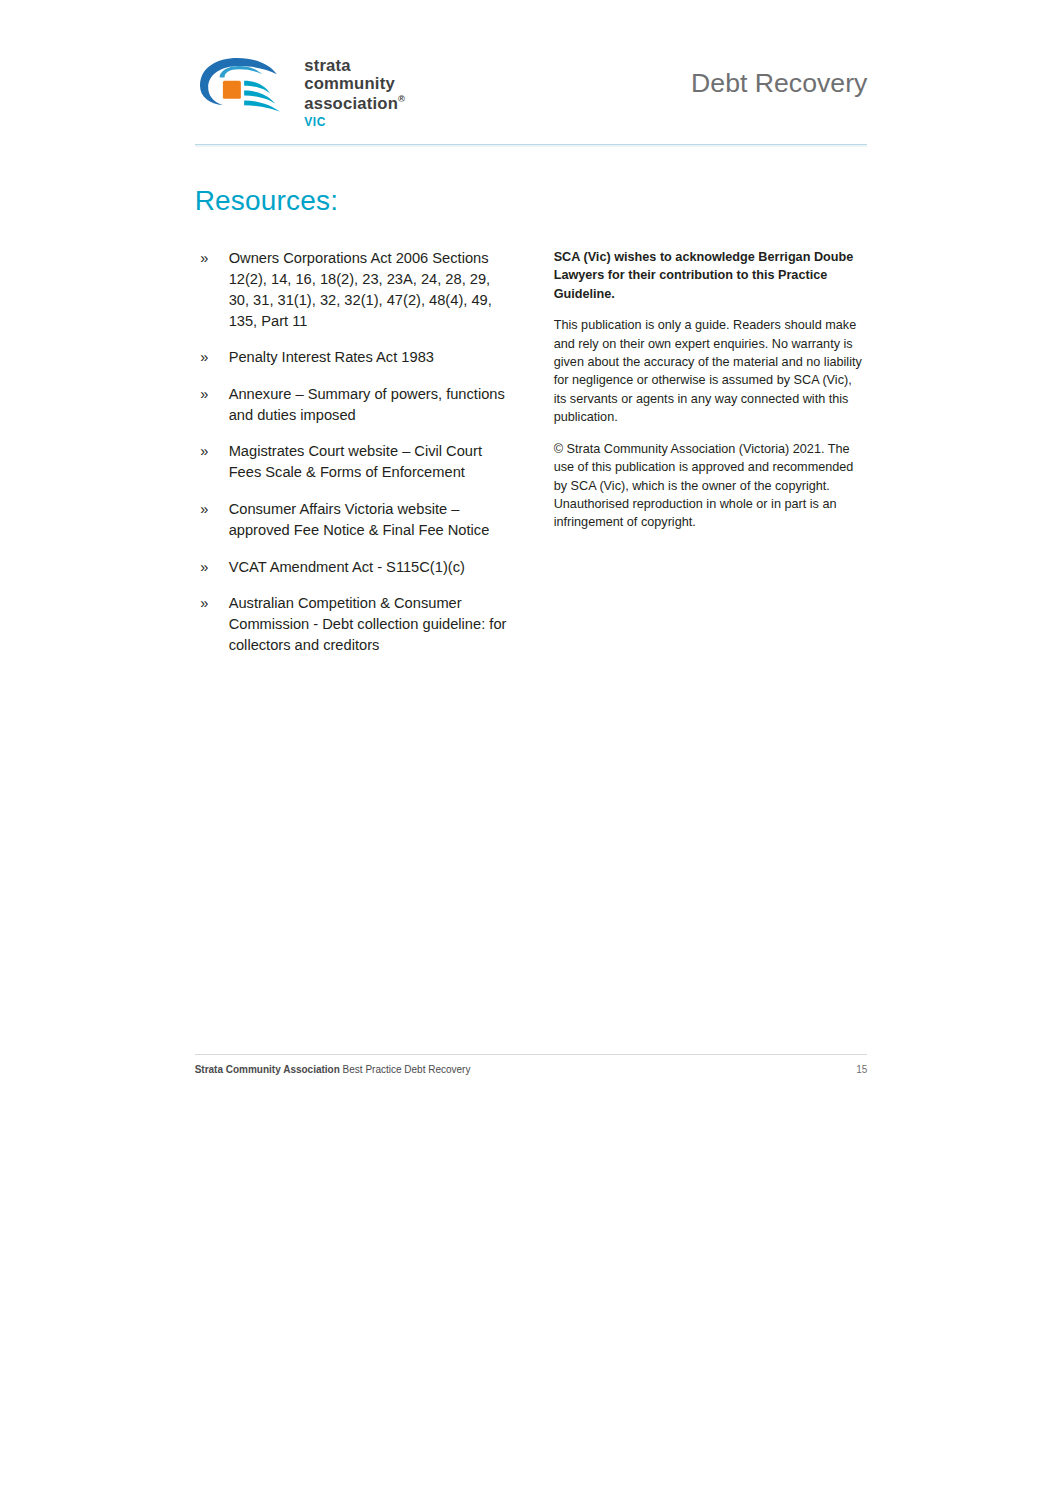strata
community
association® VIC
Debt Recovery
Resources:
Owners Corporations Act 2006 Sections 12(2), 14, 16, 18(2), 23, 23A, 24, 28, 29, 30, 31, 31(1), 32, 32(1), 47(2), 48(4), 49, 135, Part 11
Penalty Interest Rates Act 1983
Annexure – Summary of powers, functions and duties imposed
Magistrates Court website – Civil Court Fees Scale & Forms of Enforcement
Consumer Affairs Victoria website – approved Fee Notice & Final Fee Notice
VCAT Amendment Act - S115C(1)(c)
Australian Competition & Consumer Commission - Debt collection guideline: for collectors and creditors
SCA (Vic) wishes to acknowledge Berrigan Doube Lawyers for their contribution to this Practice Guideline.
This publication is only a guide. Readers should make and rely on their own expert enquiries. No warranty is given about the accuracy of the material and no liability for negligence or otherwise is assumed by SCA (Vic), its servants or agents in any way connected with this publication.
© Strata Community Association (Victoria) 2021. The use of this publication is approved and recommended by SCA (Vic), which is the owner of the copyright. Unauthorised reproduction in whole or in part is an infringement of copyright.
Strata Community Association Best Practice Debt Recovery
15